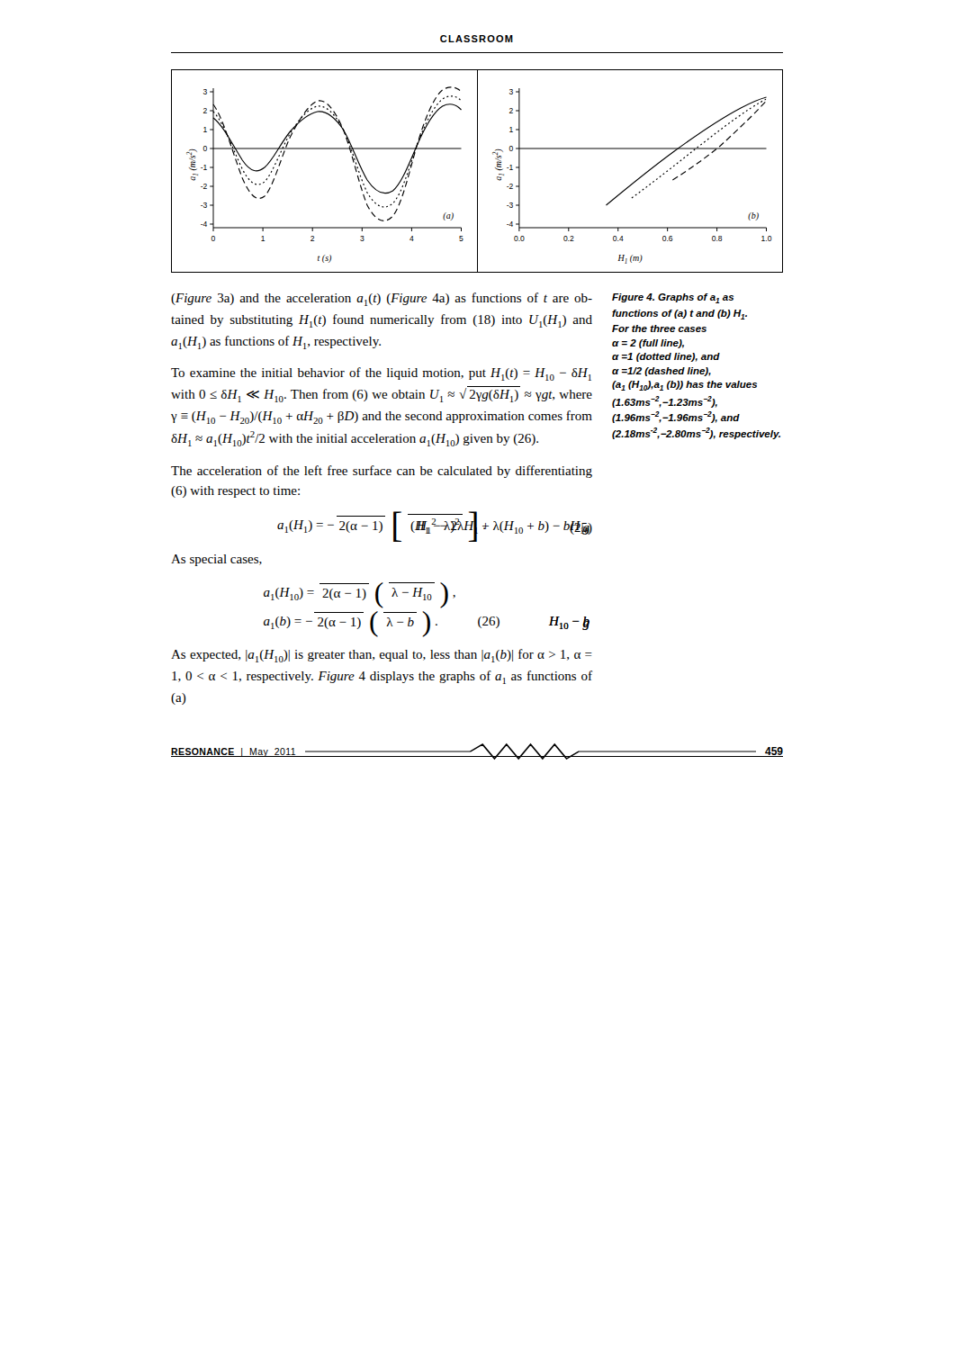CLASSROOM
a1 (m/s2) 3 2 1 0 -1 -2 -3 -4 0 1 2 3 4 5 (a)
t (s)
a1 (m/s2) 3 2 1 0 -1 -2 -3 -4 0.0 0.2 0.4 0.6 0.8 1.0 (b)
H1 (m)
(Figure 3a) and the acceleration a1(t) (Figure 4a) as functions of t are obtained by substituting H1(t) found numerically from (18) into U1(H1) and a1(H1) as functions of H1, respectively.
To examine the initial behavior of the liquid motion, put H1(t) = H10 − δH1 with 0 ≤ δH1 ≪ H10. Then from (6) we obtain U1 ≈ √2γg(δH1) ≈ γgt, where γ ≡ (H10 − H20)/(H10 + αH20 + βD) and the second approximation comes from δH1 ≈ a1(H10)t2/2 with the initial acceleration a1(H10) given by (26).
The acceleration of the left free surface can be calculated by differentiating (6) with respect to time:
a1(H1) = −g 2(α − 1) [ H12 − 2λH1 + λ(H10 + b) − bH10(H1 − λ)2 ] . (25)
As special cases,
a1(H10) = g 2(α − 1) ( H10 − b λ − H10 ) ,
a1(b) = −g 2(α − 1) ( H10 − b λ − b ) . (26)
As expected, |a1(H10)| is greater than, equal to, less than |a1(b)| for α > 1, α = 1, 0 < α < 1, respectively. Figure 4 displays the graphs of a1 as functions of (a)
Figure 4. Graphs of a1 as functions of (a) t and (b) H1.
For the three cases
α = 2 (full line),
α =1 (dotted line), and
α =1/2 (dashed line),
(a1 (H10),a1 (b)) has the values (1.63ms−2,−1.23ms−2), (1.96ms−2,−1.96ms−2), and (2.18ms-2,−2.80ms−2), respectively.
RESONANCE | May 2011
459